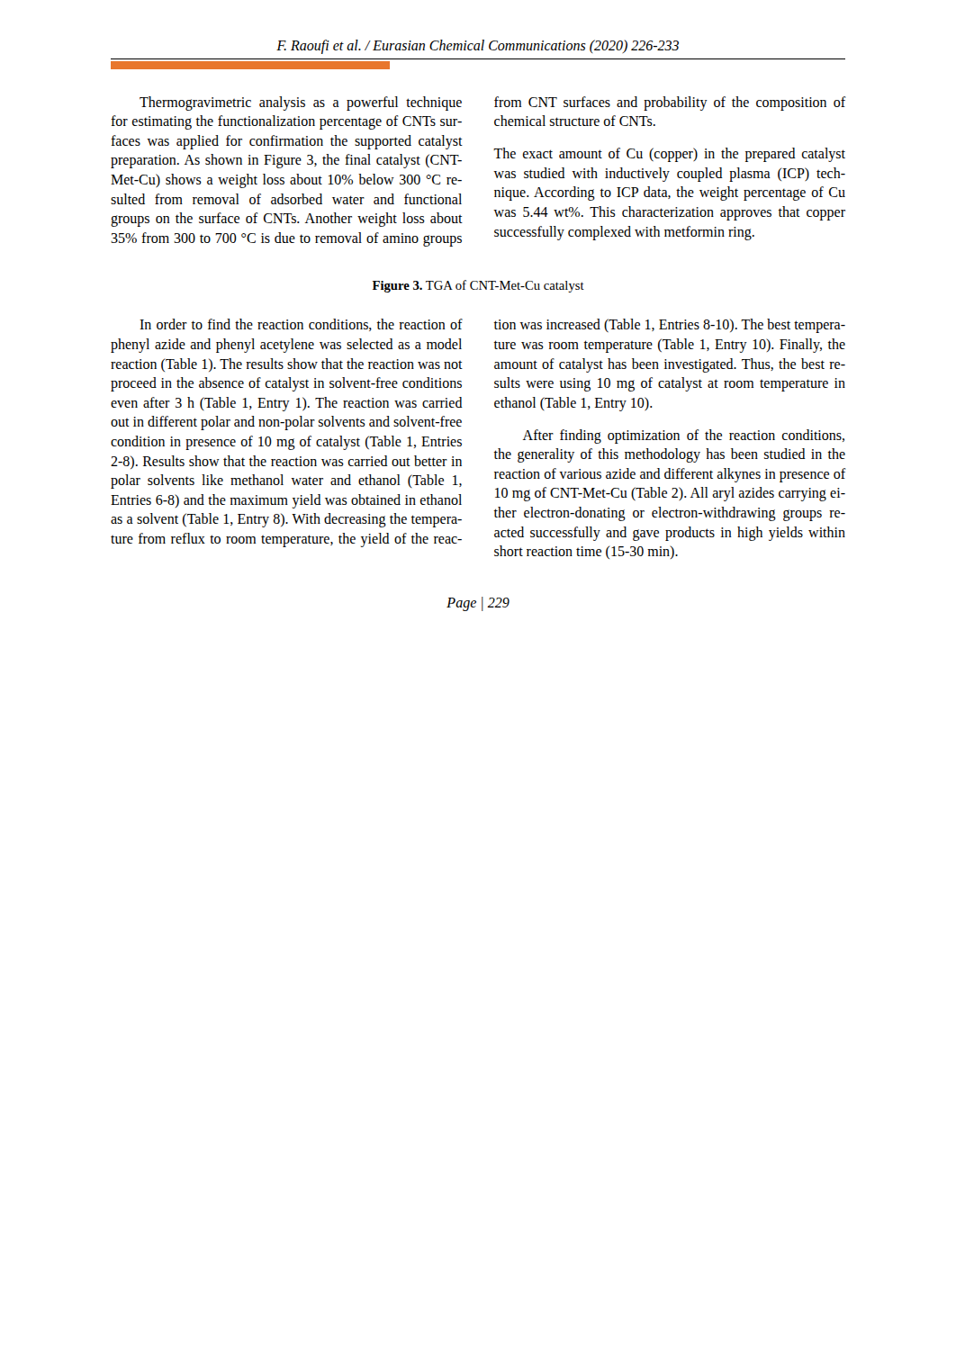F. Raoufi et al. / Eurasian Chemical Communications (2020) 226-233
Thermogravimetric analysis as a powerful technique for estimating the functionalization percentage of CNTs surfaces was applied for confirmation the supported catalyst preparation. As shown in Figure 3, the final catalyst (CNT-Met-Cu) shows a weight loss about 10% below 300 °C resulted from removal of adsorbed water and functional groups on the surface of CNTs. Another weight loss about 35% from 300 to 700 °C is due to removal of amino groups from CNT surfaces and probability of the composition of chemical structure of CNTs.
The exact amount of Cu (copper) in the prepared catalyst was studied with inductively coupled plasma (ICP) technique. According to ICP data, the weight percentage of Cu was 5.44 wt%. This characterization approves that copper successfully complexed with metformin ring.
Figure 3. TGA of CNT-Met-Cu catalyst
In order to find the reaction conditions, the reaction of phenyl azide and phenyl acetylene was selected as a model reaction (Table 1). The results show that the reaction was not proceed in the absence of catalyst in solvent-free conditions even after 3 h (Table 1, Entry 1). The reaction was carried out in different polar and non-polar solvents and solvent-free condition in presence of 10 mg of catalyst (Table 1, Entries 2-8). Results show that the reaction was carried out better in polar solvents like methanol water and ethanol (Table 1, Entries 6-8) and the maximum yield was obtained in ethanol as a solvent (Table 1, Entry 8). With decreasing the temperature from reflux to room temperature, the yield of the reaction was increased (Table 1, Entries 8-10). The best temperature was room temperature (Table 1, Entry 10). Finally, the amount of catalyst has been investigated. Thus, the best results were using 10 mg of catalyst at room temperature in ethanol (Table 1, Entry 10).
After finding optimization of the reaction conditions, the generality of this methodology has been studied in the reaction of various azide and different alkynes in presence of 10 mg of CNT-Met-Cu (Table 2). All aryl azides carrying either electron-donating or electron-withdrawing groups reacted successfully and gave products in high yields within short reaction time (15-30 min).
Page | 229